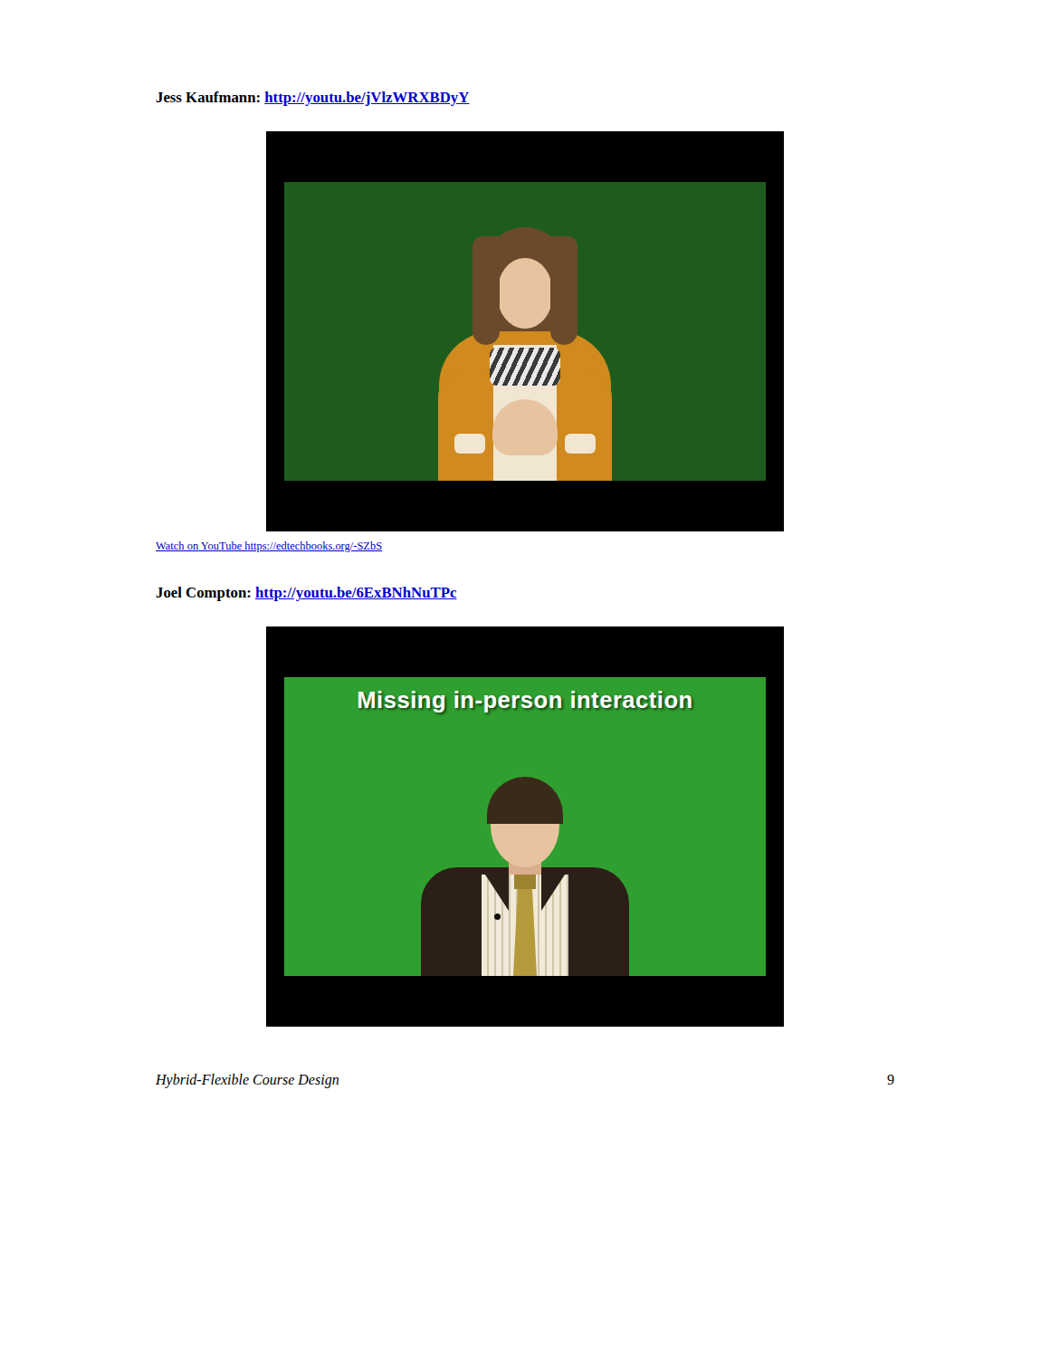Jess Kaufmann: http://youtu.be/jVlzWRXBDyY
Watch on YouTube https://edtechbooks.org/-SZbS
Joel Compton: http://youtu.be/6ExBNhNuTPc
Missing in-person interaction
Hybrid-Flexible Course Design 9